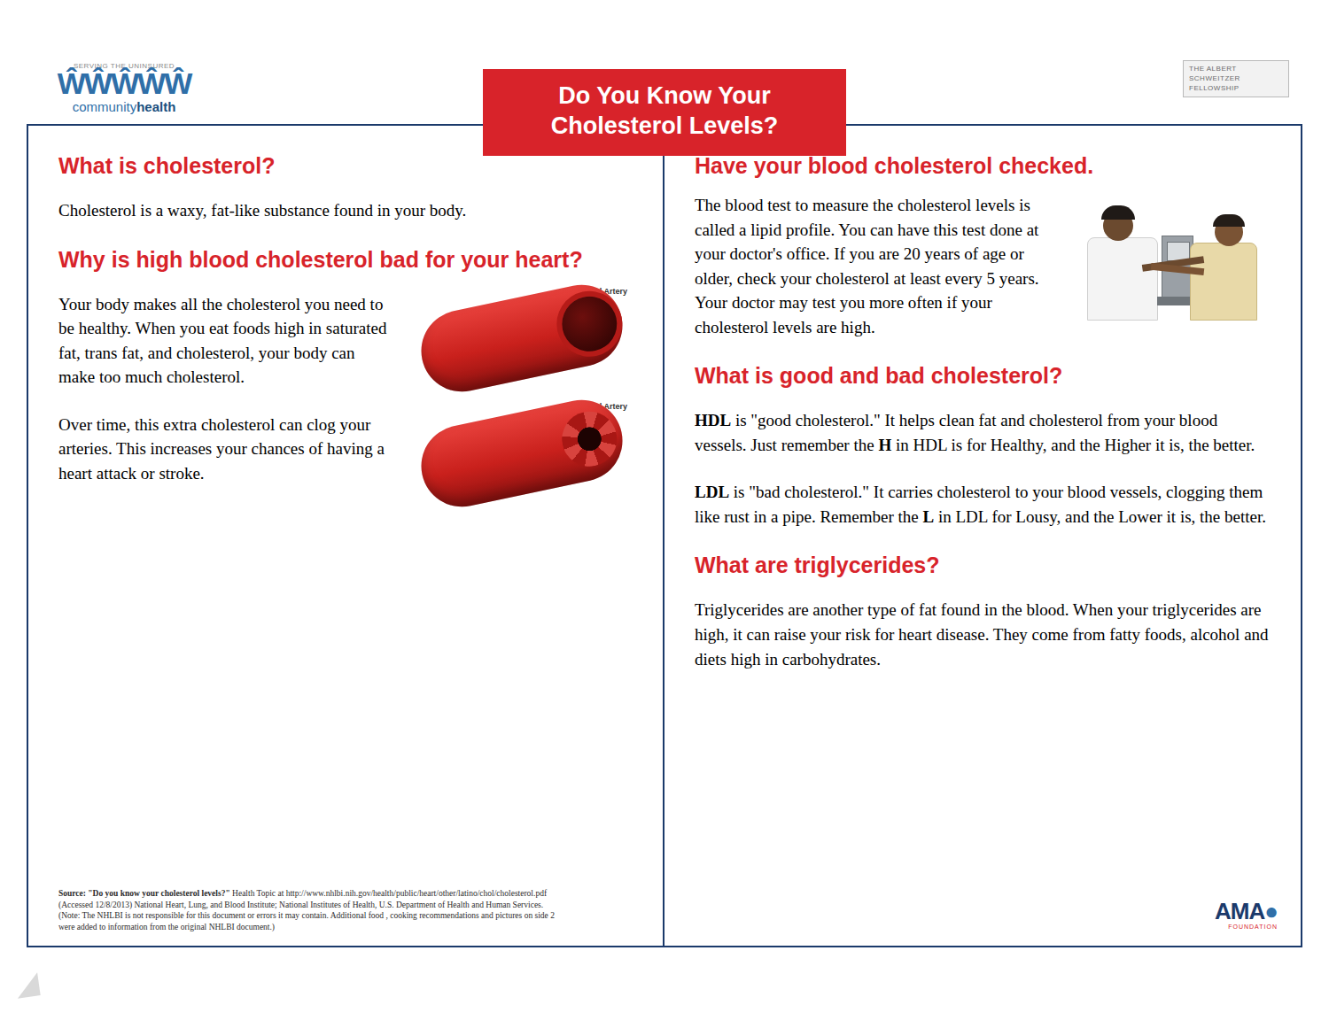Serving the Uninsured
ŴŴŴŴŴ
communityhealth
Do You Know Your
Cholesterol Levels?
THE ALBERT
SCHWEITZER
FELLOWSHIP
What is cholesterol?
Cholesterol is a waxy, fat-like substance found in your body.
Why is high blood cholesterol bad for your heart?
Normal Artery
Clogged Artery
Your body makes all the cholesterol you need to be healthy. When you eat foods high in saturated fat, trans fat, and cholesterol, your body can make too much cholesterol.
Over time, this extra cholesterol can clog your arteries. This increases your chances of having a heart attack or stroke.
Source: "Do you know your cholesterol levels?" Health Topic at http://www.nhlbi.nih.gov/health/public/heart/other/latino/chol/cholesterol.pdf (Accessed 12/8/2013) National Heart, Lung, and Blood Institute; National Institutes of Health, U.S. Department of Health and Human Services. (Note: The NHLBI is not responsible for this document or errors it may contain. Additional food , cooking recommendations and pictures on side 2 were added to information from the original NHLBI document.)
Have your blood cholesterol checked.
The blood test to measure the cholesterol levels is called a lipid profile. You can have this test done at your doctor's office. If you are 20 years of age or older, check your cholesterol at least every 5 years. Your doctor may test you more often if your cholesterol levels are high.
What is good and bad cholesterol?
HDL is "good cholesterol." It helps clean fat and cholesterol from your blood vessels. Just remember the H in HDL is for Healthy, and the Higher it is, the better.
LDL is "bad cholesterol." It carries cholesterol to your blood vessels, clogging them like rust in a pipe. Remember the L in LDL for Lousy, and the Lower it is, the better.
What are triglycerides?
Triglycerides are another type of fat found in the blood. When your triglycerides are high, it can raise your risk for heart disease. They come from fatty foods, alcohol and diets high in carbohydrates.
AMA●
FOUNDATION